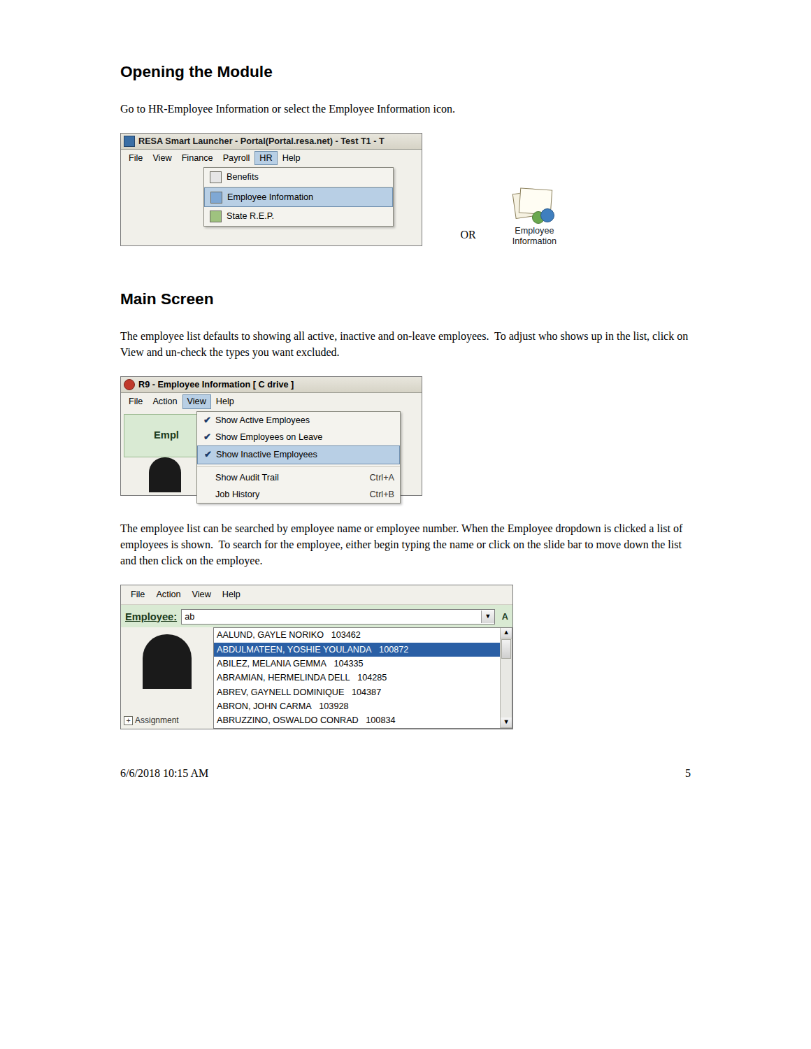Opening the Module
Go to HR-Employee Information or select the Employee Information icon.
RESA Smart Launcher - Portal(Portal.resa.net) - Test T1 - T
File View Finance Payroll HR Help
Benefits
Employee Information
State R.E.P.
OR
Employee
Information
Main Screen
The employee list defaults to showing all active, inactive and on-leave employees. To adjust who shows up in the list, click on View and un-check the types you want excluded.
R9 - Employee Information [ C drive ]
File Action View Help
Empl
✔Show Active Employees
✔Show Employees on Leave
✔Show Inactive Employees
Show Audit Trail Ctrl+A
Job History Ctrl+B
The employee list can be searched by employee name or employee number. When the Employee dropdown is clicked a list of employees is shown. To search for the employee, either begin typing the name or click on the slide bar to move down the list and then click on the employee.
File Action View Help
Employee:
ab ▼
A
+Assignment
AALUND, GAYLE NORIKO 103462
ABDULMATEEN, YOSHIE YOULANDA 100872
ABILEZ, MELANIA GEMMA 104335
ABRAMIAN, HERMELINDA DELL 104285
ABREV, GAYNELL DOMINIQUE 104387
ABRON, JOHN CARMA 103928
ABRUZZINO, OSWALDO CONRAD 100834
▲
▼
6/6/2018 10:15 AM 5